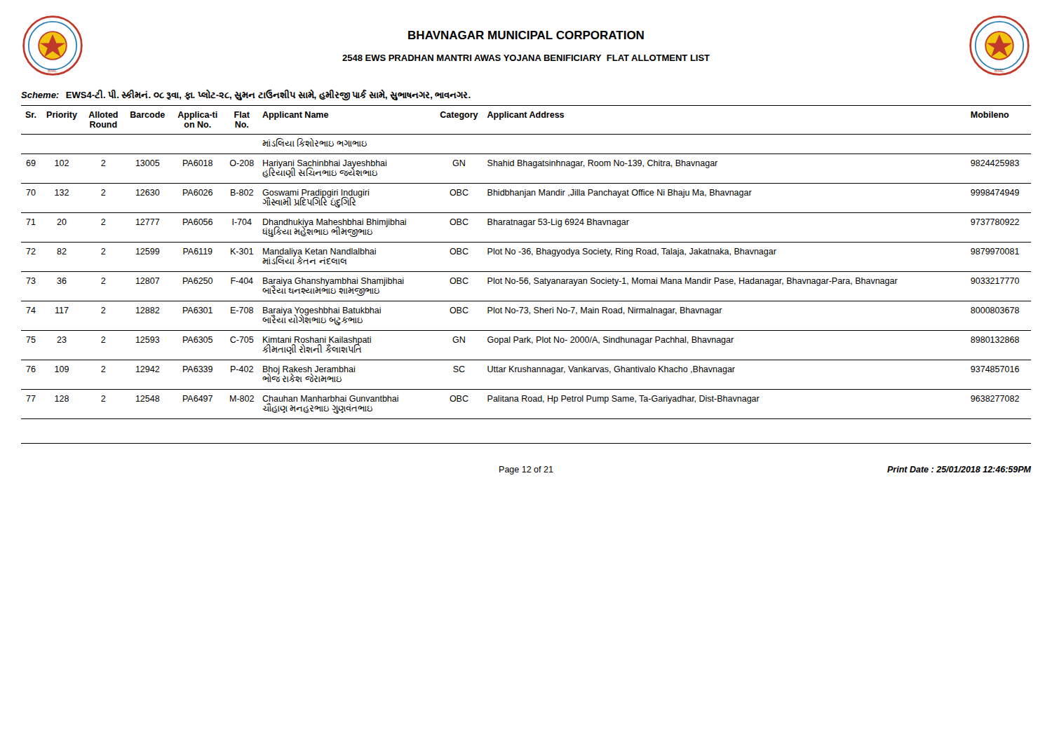BHAVNAGAR MUNICIPAL CORPORATION
2548 EWS PRADHAN MANTRI AWAS YOJANA BENIFICIARY FLAT ALLOTMENT LIST
Scheme: EWS4-ટી. પી. સ્કીમનં. ૦૮ રૂવા, ફા. પ્લોટ-૨૮, સુમન ટાઉનશીપ સામે, હમીરજી પાર્ક સામે, સુભાષનગર, ભાવનગર.
| Sr. | Priority | Alloted Round | Barcode | Applica-ti on No. | Flat No. | Applicant Name | Category | Applicant Address | Mobileno |
| --- | --- | --- | --- | --- | --- | --- | --- | --- | --- |
| | | | | | | માંડલિયા કિશોરભાઇ ભગાભાઇ | | | |
| 69 | 102 | 2 | 13005 | PA6018 | O-208 | Hariyani Sachinbhai Jayeshbhai હરિયાણી સચિનભાઇ જયેશભાઇ | GN | Shahid Bhagatsinhnagar, Room No-139, Chitra, Bhavnagar | 9824425983 |
| 70 | 132 | 2 | 12630 | PA6026 | B-802 | Goswami Pradipgiri Indugiri ગૌસ્વામી પ્રદિપગિરિ ઇંદુગિરિ | OBC | Bhidbhanjan Mandir ,Jilla Panchayat Office Ni Bhaju Ma, Bhavnagar | 9998474949 |
| 71 | 20 | 2 | 12777 | PA6056 | I-704 | Dhandhukiya Maheshbhai Bhimjibhai ધંધુકિયા મહેશભાઇ ભીમજીભાઇ | OBC | Bharatnagar 53-Lig 6924 Bhavnagar | 9737780922 |
| 72 | 82 | 2 | 12599 | PA6119 | K-301 | Mandaliya Ketan Nandlalbhai માંડલિયા કેતન નંદલાલ | OBC | Plot No -36, Bhagyodya Society, Ring Road, Talaja, Jakatnaka, Bhavnagar | 9879970081 |
| 73 | 36 | 2 | 12807 | PA6250 | F-404 | Baraiya Ghanshyambhai Shamjibhai બારૈયા ઘનશ્યામભાઇ શામજીભાઇ | OBC | Plot No-56, Satyanarayan Society-1, Momai Mana Mandir Pase, Hadanagar, Bhavnagar-Para, Bhavnagar | 9033217770 |
| 74 | 117 | 2 | 12882 | PA6301 | E-708 | Baraiya Yogeshbhai Batukbhai બારૈયા યોગેશભાઇ બટુકભાઇ | OBC | Plot No-73, Sheri No-7, Main Road, Nirmalnagar, Bhavnagar | 8000803678 |
| 75 | 23 | 2 | 12593 | PA6305 | C-705 | Kimtani Roshani Kailashpati કીમતાણી રોશની કૈલાશપતિ | GN | Gopal Park, Plot No- 2000/A, Sindhunagar Pachhal, Bhavnagar | 8980132868 |
| 76 | 109 | 2 | 12942 | PA6339 | P-402 | Bhoj Rakesh Jerambhai ભોજ રાકેશ જેરામભાઇ | SC | Uttar Krushannagar, Vankarvas, Ghantivalo Khacho ,Bhavnagar | 9374857016 |
| 77 | 128 | 2 | 12548 | PA6497 | M-802 | Chauhan Manharbhai Gunvantbhai ચૌહાણ મનહરભાઇ ગુણવંતભાઇ | OBC | Palitana Road, Hp Petrol Pump Same, Ta-Gariyadhar, Dist-Bhavnagar | 9638277082 |
Page 12 of 21
Print Date : 25/01/2018 12:46:59PM